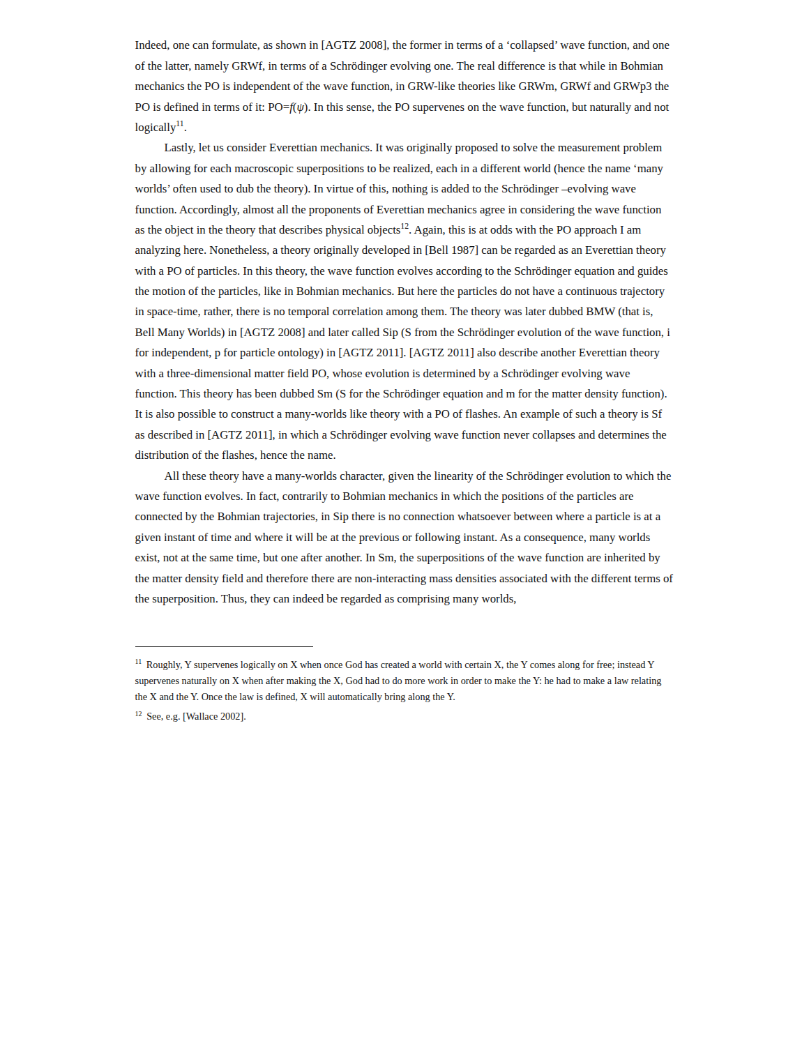Indeed, one can formulate, as shown in [AGTZ 2008], the former in terms of a ‘collapsed’ wave function, and one of the latter, namely GRWf, in terms of a Schrödinger evolving one. The real difference is that while in Bohmian mechanics the PO is independent of the wave function, in GRW-like theories like GRWm, GRWf and GRWp3 the PO is defined in terms of it: PO=f(ψ). In this sense, the PO supervenes on the wave function, but naturally and not logically11.
Lastly, let us consider Everettian mechanics. It was originally proposed to solve the measurement problem by allowing for each macroscopic superpositions to be realized, each in a different world (hence the name ‘many worlds’ often used to dub the theory). In virtue of this, nothing is added to the Schrödinger –evolving wave function. Accordingly, almost all the proponents of Everettian mechanics agree in considering the wave function as the object in the theory that describes physical objects12. Again, this is at odds with the PO approach I am analyzing here. Nonetheless, a theory originally developed in [Bell 1987] can be regarded as an Everettian theory with a PO of particles. In this theory, the wave function evolves according to the Schrödinger equation and guides the motion of the particles, like in Bohmian mechanics. But here the particles do not have a continuous trajectory in space-time, rather, there is no temporal correlation among them. The theory was later dubbed BMW (that is, Bell Many Worlds) in [AGTZ 2008] and later called Sip (S from the Schrödinger evolution of the wave function, i for independent, p for particle ontology) in [AGTZ 2011]. [AGTZ 2011] also describe another Everettian theory with a three-dimensional matter field PO, whose evolution is determined by a Schrödinger evolving wave function. This theory has been dubbed Sm (S for the Schrödinger equation and m for the matter density function). It is also possible to construct a many-worlds like theory with a PO of flashes. An example of such a theory is Sf as described in [AGTZ 2011], in which a Schrödinger evolving wave function never collapses and determines the distribution of the flashes, hence the name.
All these theory have a many-worlds character, given the linearity of the Schrödinger evolution to which the wave function evolves. In fact, contrarily to Bohmian mechanics in which the positions of the particles are connected by the Bohmian trajectories, in Sip there is no connection whatsoever between where a particle is at a given instant of time and where it will be at the previous or following instant. As a consequence, many worlds exist, not at the same time, but one after another. In Sm, the superpositions of the wave function are inherited by the matter density field and therefore there are non-interacting mass densities associated with the different terms of the superposition. Thus, they can indeed be regarded as comprising many worlds,
11 Roughly, Y supervenes logically on X when once God has created a world with certain X, the Y comes along for free; instead Y supervenes naturally on X when after making the X, God had to do more work in order to make the Y: he had to make a law relating the X and the Y. Once the law is defined, X will automatically bring along the Y.
12 See, e.g. [Wallace 2002].